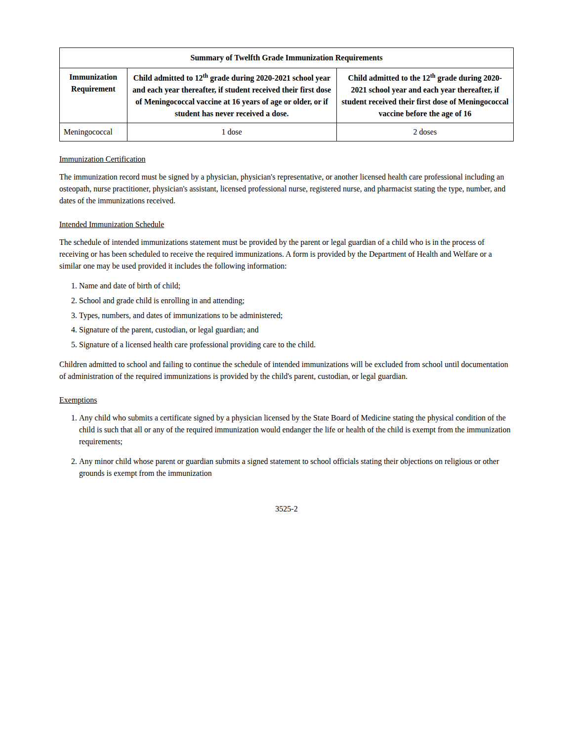Summary of Twelfth Grade Immunization Requirements
| Immunization Requirement | Child admitted to 12 th grade during 2020-2021 school year and each year thereafter, if student received their first dose of Meningococcal vaccine at 16 years of age or older, or if student has never received a dose. | Child admitted to the 12 th grade during 2020-2021 school year and each year thereafter, if student received their first dose of Meningococcal vaccine before the age of 16 |
| --- | --- | --- |
| Meningococcal | 1 dose | 2 doses |
Immunization Certification
The immunization record must be signed by a physician, physician's representative, or another licensed health care professional including an osteopath, nurse practitioner, physician's assistant, licensed professional nurse, registered nurse, and pharmacist stating the type, number, and dates of the immunizations received.
Intended Immunization Schedule
The schedule of intended immunizations statement must be provided by the parent or legal guardian of a child who is in the process of receiving or has been scheduled to receive the required immunizations. A form is provided by the Department of Health and Welfare or a similar one may be used provided it includes the following information:
Name and date of birth of child;
School and grade child is enrolling in and attending;
Types, numbers, and dates of immunizations to be administered;
Signature of the parent, custodian, or legal guardian; and
Signature of a licensed health care professional providing care to the child.
Children admitted to school and failing to continue the schedule of intended immunizations will be excluded from school until documentation of administration of the required immunizations is provided by the child's parent, custodian, or legal guardian.
Exemptions
Any child who submits a certificate signed by a physician licensed by the State Board of Medicine stating the physical condition of the child is such that all or any of the required immunization would endanger the life or health of the child is exempt from the immunization requirements;
Any minor child whose parent or guardian submits a signed statement to school officials stating their objections on religious or other grounds is exempt from the immunization
3525-2